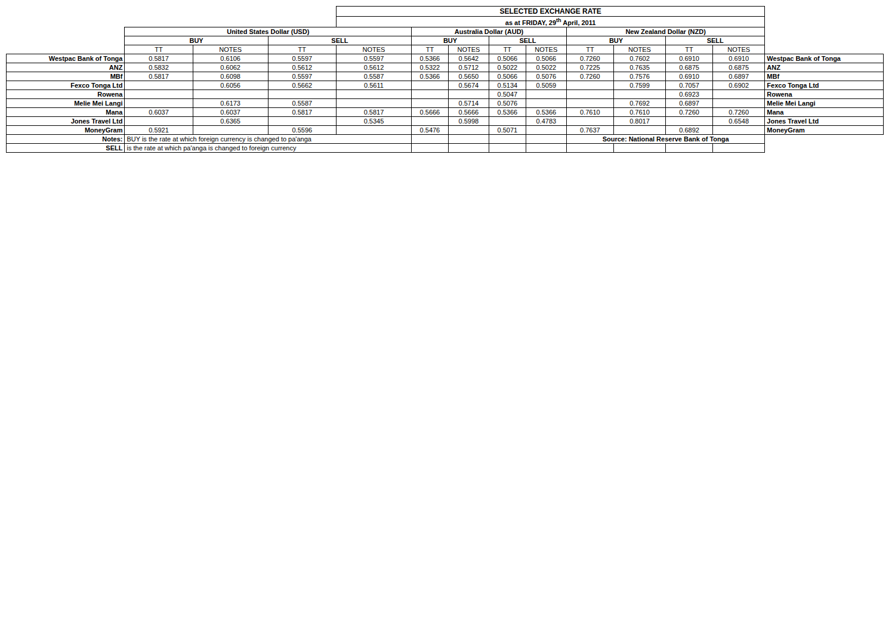| | | | | SELECTED EXCHANGE RATE | | |
| | | | | as at FRIDAY, 29 th April, 2011 | | |
| | United States Dollar (USD) | Australia Dollar (AUD) | New Zealand Dollar (NZD) | |
| | BUY | SELL | BUY | SELL | BUY | SELL | |
| | TT | NOTES | TT | NOTES | TT | NOTES | TT | NOTES | TT | NOTES | TT | NOTES | |
| Westpac Bank of Tonga | 0.5817 | 0.6106 | 0.5597 | 0.5597 | 0.5366 | 0.5642 | 0.5066 | 0.5066 | 0.7260 | 0.7602 | 0.6910 | 0.6910 | Westpac Bank of Tonga |
| ANZ | 0.5832 | 0.6062 | 0.5612 | 0.5612 | 0.5322 | 0.5712 | 0.5022 | 0.5022 | 0.7225 | 0.7635 | 0.6875 | 0.6875 | ANZ |
| MBf | 0.5817 | 0.6098 | 0.5597 | 0.5587 | 0.5366 | 0.5650 | 0.5066 | 0.5076 | 0.7260 | 0.7576 | 0.6910 | 0.6897 | MBf |
| Fexco Tonga Ltd | | 0.6056 | 0.5662 | 0.5611 | | 0.5674 | 0.5134 | 0.5059 | | 0.7599 | 0.7057 | 0.6902 | Fexco Tonga Ltd |
| Rowena | | | | | | | 0.5047 | | | | 0.6923 | | Rowena |
| Melie Mei Langi | | 0.6173 | 0.5587 | | | 0.5714 | 0.5076 | | | 0.7692 | 0.6897 | | Melie Mei Langi |
| Mana | 0.6037 | 0.6037 | 0.5817 | 0.5817 | 0.5666 | 0.5666 | 0.5366 | 0.5366 | 0.7610 | 0.7610 | 0.7260 | 0.7260 | Mana |
| Jones Travel Ltd | | 0.6365 | | 0.5345 | | 0.5998 | | 0.4783 | | 0.8017 | | 0.6548 | Jones Travel Ltd |
| MoneyGram | 0.5921 | | 0.5596 | | 0.5476 | | 0.5071 | | 0.7637 | | 0.6892 | | MoneyGram |
| Notes: | BUY is the rate at which foreign currency is changed to pa'anga | | | | | Source: National Reserve Bank of Tonga | |
| SELL | is the rate at which pa'anga is changed to foreign currency | | | | | | | | | |